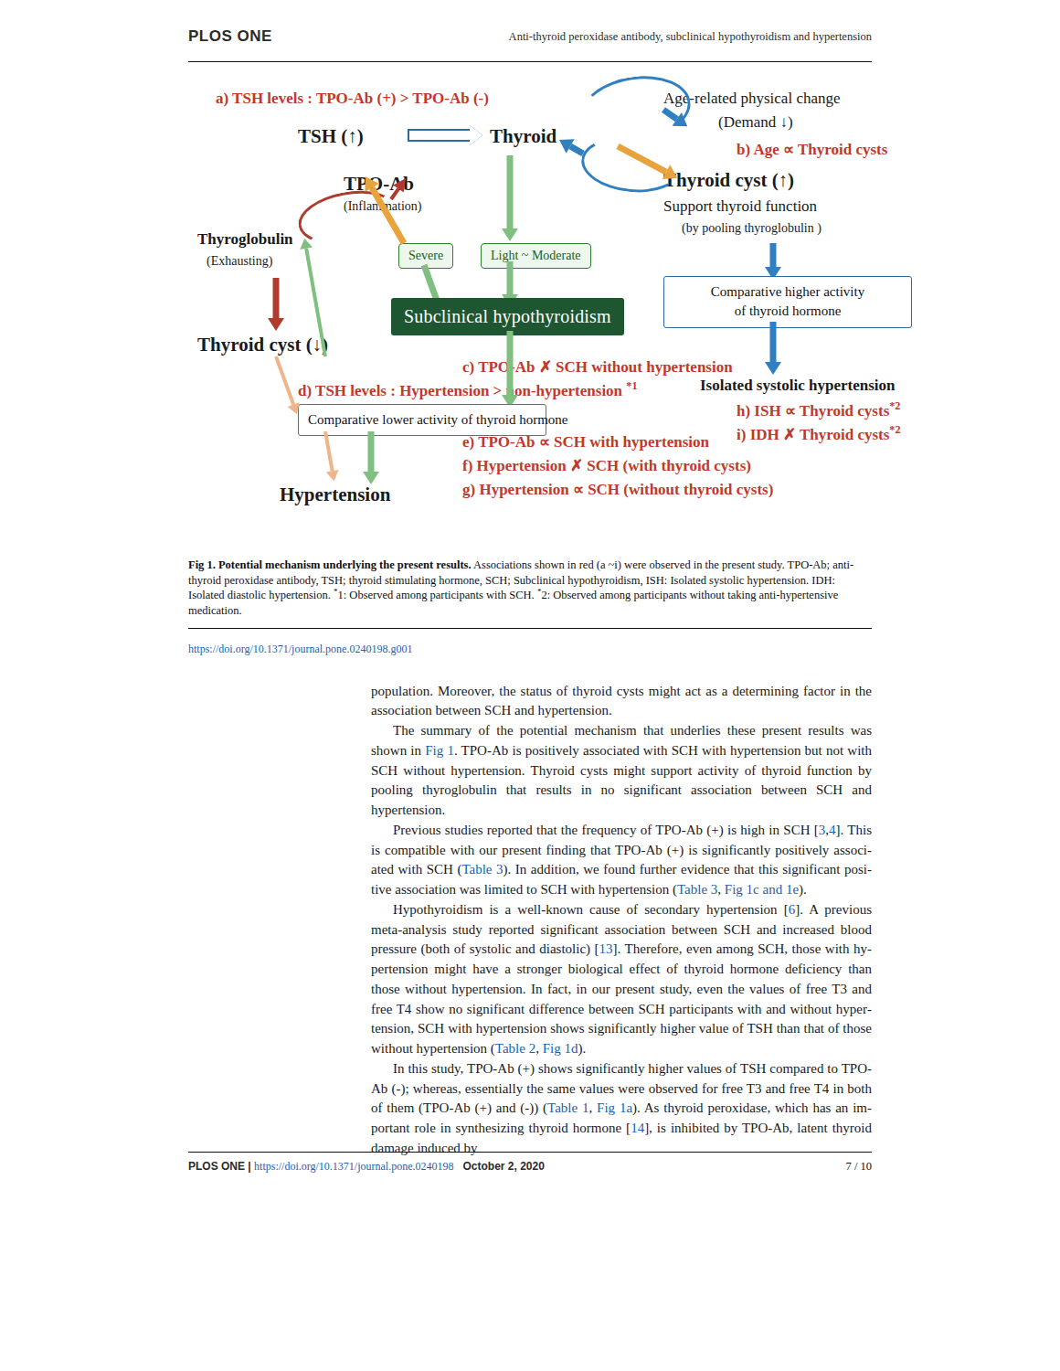PLOS ONE
Anti-thyroid peroxidase antibody, subclinical hypothyroidism and hypertension
a) TSH levels : TPO-Ab (+) > TPO-Ab (-)
TSH (↑)
Thyroid
Age-related physical change
(Demand ↓)
b) Age ∝ Thyroid cysts
Thyroid cyst (↑)
TPO-Ab
(Inflammation)
Thyroglobulin
(Exhausting)
Thyroid cyst (↓)
Severe
Light ~ Moderate
Subclinical hypothyroidism
Support thyroid function
(by pooling thyroglobulin )
Comparative higher activity
of thyroid hormone
c) TPO-Ab ✗ SCH without hypertension
d) TSH levels : Hypertension > non-hypertension *1
Isolated systolic hypertension
h) ISH ∝ Thyroid cysts*2
i) IDH ✗ Thyroid cysts*2
Comparative lower activity of thyroid hormone
e) TPO-Ab ∝ SCH with hypertension
f) Hypertension ✗ SCH (with thyroid cysts)
g) Hypertension ∝ SCH (without thyroid cysts)
Hypertension
Fig 1. Potential mechanism underlying the present results. Associations shown in red (a ~i) were observed in the present study. TPO-Ab; anti-thyroid peroxidase antibody, TSH; thyroid stimulating hormone, SCH; Subclinical hypothyroidism, ISH: Isolated systolic hypertension. IDH: Isolated diastolic hypertension. *1: Observed among participants with SCH. *2: Observed among participants without taking anti-hypertensive medication.
https://doi.org/10.1371/journal.pone.0240198.g001
population. Moreover, the status of thyroid cysts might act as a determining factor in the association between SCH and hypertension.
The summary of the potential mechanism that underlies these present results was shown in Fig 1. TPO-Ab is positively associated with SCH with hypertension but not with SCH without hypertension. Thyroid cysts might support activity of thyroid function by pooling thyroglobulin that results in no significant association between SCH and hypertension.
Previous studies reported that the frequency of TPO-Ab (+) is high in SCH [3,4]. This is compatible with our present finding that TPO-Ab (+) is significantly positively associated with SCH (Table 3). In addition, we found further evidence that this significant positive association was limited to SCH with hypertension (Table 3, Fig 1c and 1e).
Hypothyroidism is a well-known cause of secondary hypertension [6]. A previous meta-analysis study reported significant association between SCH and increased blood pressure (both of systolic and diastolic) [13]. Therefore, even among SCH, those with hypertension might have a stronger biological effect of thyroid hormone deficiency than those without hypertension. In fact, in our present study, even the values of free T3 and free T4 show no significant difference between SCH participants with and without hypertension, SCH with hypertension shows significantly higher value of TSH than that of those without hypertension (Table 2, Fig 1d).
In this study, TPO-Ab (+) shows significantly higher values of TSH compared to TPO-Ab (-); whereas, essentially the same values were observed for free T3 and free T4 in both of them (TPO-Ab (+) and (-)) (Table 1, Fig 1a). As thyroid peroxidase, which has an important role in synthesizing thyroid hormone [14], is inhibited by TPO-Ab, latent thyroid damage induced by
PLOS ONE | https://doi.org/10.1371/journal.pone.0240198 October 2, 2020
7 / 10